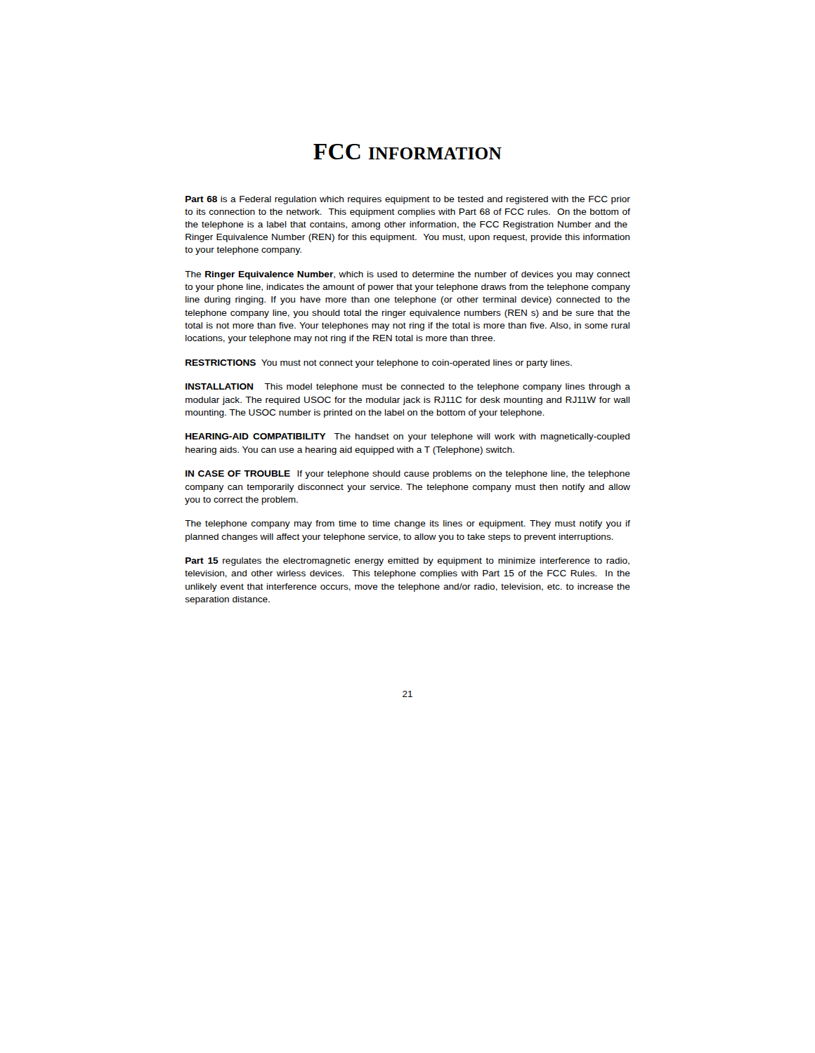FCC INFORMATION
Part 68 is a Federal regulation which requires equipment to be tested and registered with the FCC prior to its connection to the network. This equipment complies with Part 68 of FCC rules. On the bottom of the telephone is a label that contains, among other information, the FCC Registration Number and the Ringer Equivalence Number (REN) for this equipment. You must, upon request, provide this information to your telephone company.
The Ringer Equivalence Number, which is used to determine the number of devices you may connect to your phone line, indicates the amount of power that your telephone draws from the telephone company line during ringing. If you have more than one telephone (or other terminal device) connected to the telephone company line, you should total the ringer equivalence numbers (REN s) and be sure that the total is not more than five. Your telephones may not ring if the total is more than five. Also, in some rural locations, your telephone may not ring if the REN total is more than three.
RESTRICTIONS You must not connect your telephone to coin-operated lines or party lines.
INSTALLATION This model telephone must be connected to the telephone company lines through a modular jack. The required USOC for the modular jack is RJ11C for desk mounting and RJ11W for wall mounting. The USOC number is printed on the label on the bottom of your telephone.
HEARING-AID COMPATIBILITY The handset on your telephone will work with magnetically-coupled hearing aids. You can use a hearing aid equipped with a T (Telephone) switch.
IN CASE OF TROUBLE If your telephone should cause problems on the telephone line, the telephone company can temporarily disconnect your service. The telephone company must then notify and allow you to correct the problem.
The telephone company may from time to time change its lines or equipment. They must notify you if planned changes will affect your telephone service, to allow you to take steps to prevent interruptions.
Part 15 regulates the electromagnetic energy emitted by equipment to minimize interference to radio, television, and other wirless devices. This telephone complies with Part 15 of the FCC Rules. In the unlikely event that interference occurs, move the telephone and/or radio, television, etc. to increase the separation distance.
21